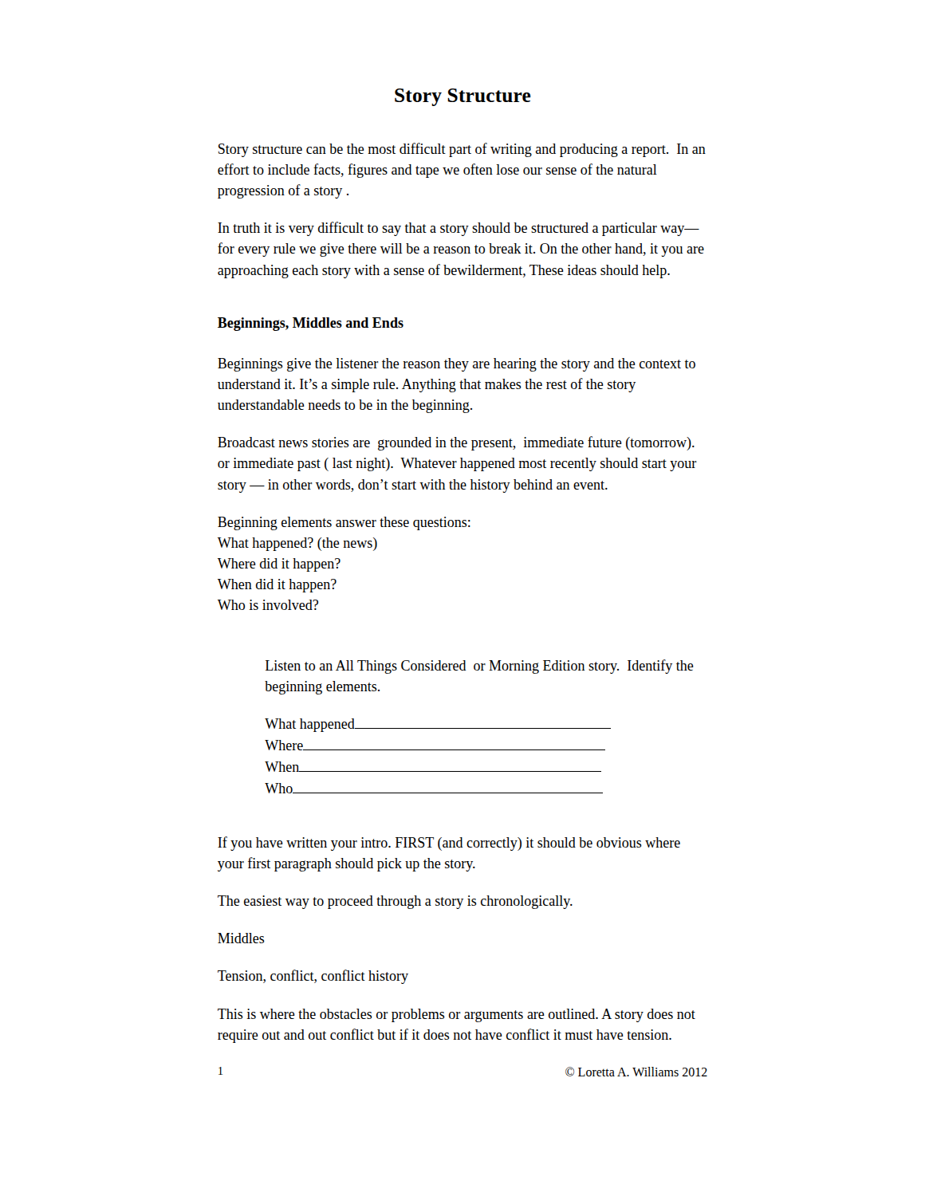Story Structure
Story structure can be the most difficult part of writing and producing a report. In an effort to include facts, figures and tape we often lose our sense of the natural progression of a story .
In truth it is very difficult to say that a story should be structured a particular way—for every rule we give there will be a reason to break it. On the other hand, it you are approaching each story with a sense of bewilderment, These ideas should help.
Beginnings, Middles and Ends
Beginnings give the listener the reason they are hearing the story and the context to understand it. It’s a simple rule. Anything that makes the rest of the story understandable needs to be in the beginning.
Broadcast news stories are grounded in the present, immediate future (tomorrow). or immediate past ( last night). Whatever happened most recently should start your story — in other words, don’t start with the history behind an event.
Beginning elements answer these questions:
What happened? (the news)
Where did it happen?
When did it happen?
Who is involved?
Listen to an All Things Considered or Morning Edition story. Identify the beginning elements.
What happened
Where
When
Who
If you have written your intro. FIRST (and correctly) it should be obvious where your first paragraph should pick up the story.
The easiest way to proceed through a story is chronologically.
Middles
Tension, conflict, conflict history
This is where the obstacles or problems or arguments are outlined. A story does not require out and out conflict but if it does not have conflict it must have tension.
1
© Loretta A. Williams 2012